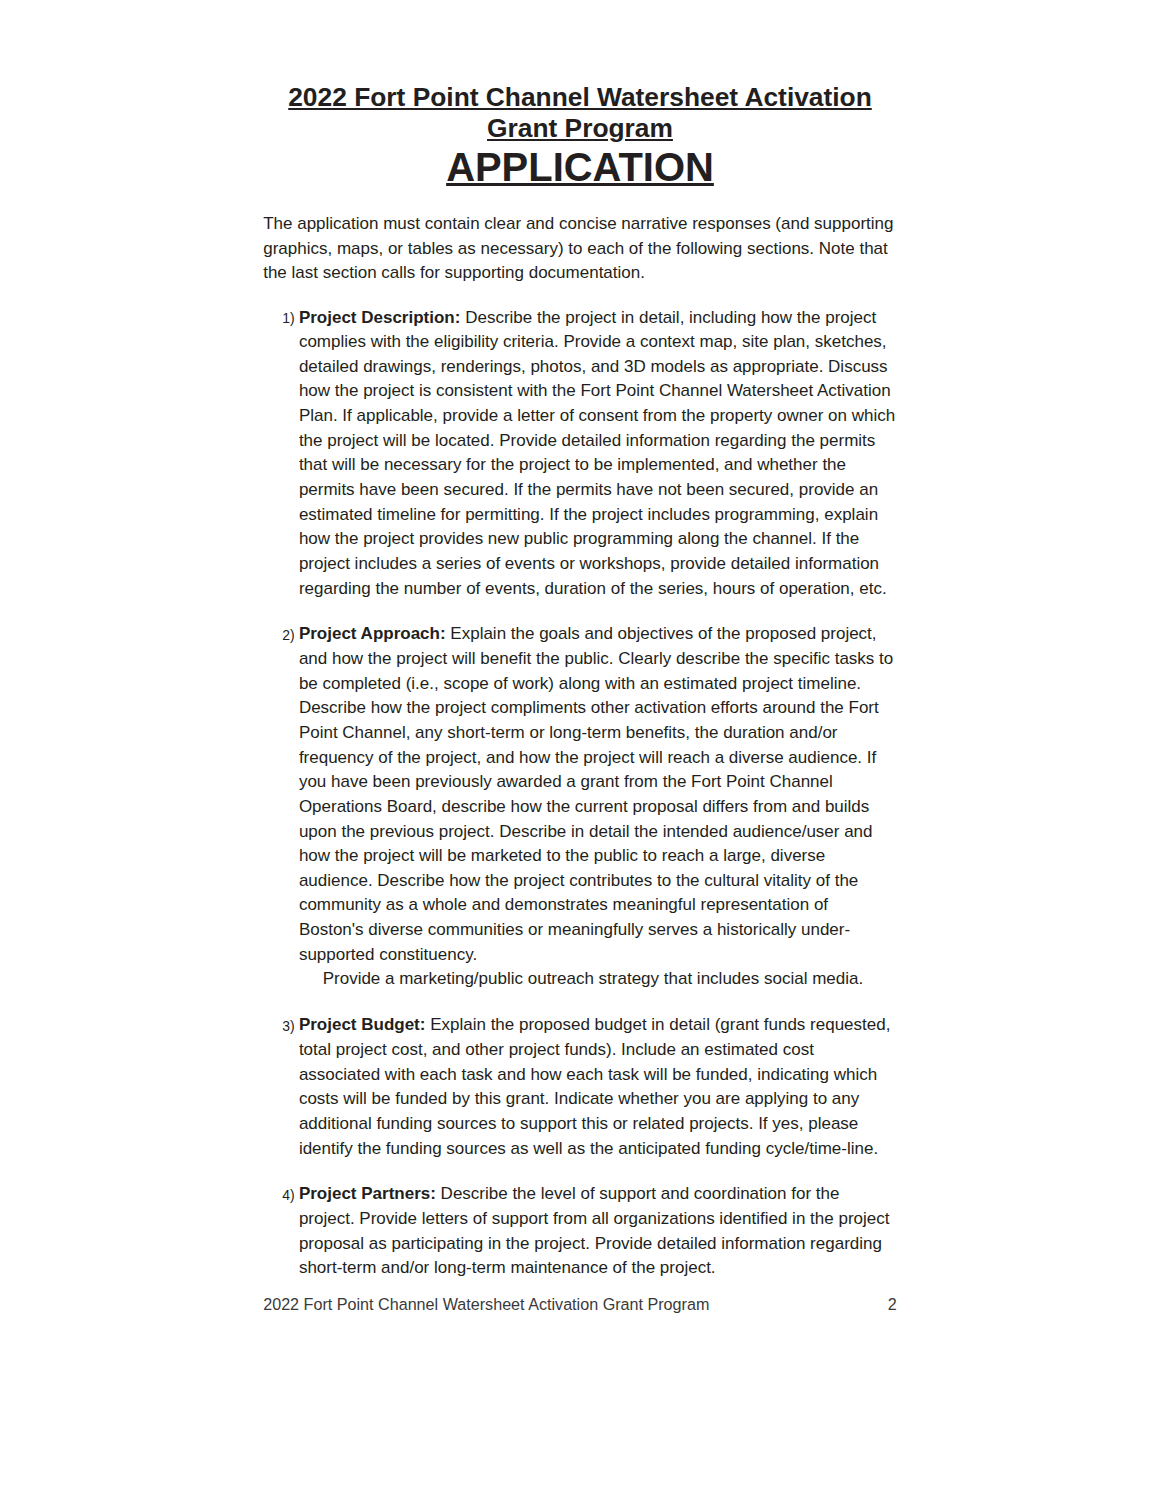2022 Fort Point Channel Watersheet Activation Grant Program
APPLICATION
The application must contain clear and concise narrative responses (and supporting graphics, maps, or tables as necessary) to each of the following sections. Note that the last section calls for supporting documentation.
Project Description: Describe the project in detail, including how the project complies with the eligibility criteria. Provide a context map, site plan, sketches, detailed drawings, renderings, photos, and 3D models as appropriate. Discuss how the project is consistent with the Fort Point Channel Watersheet Activation Plan. If applicable, provide a letter of consent from the property owner on which the project will be located. Provide detailed information regarding the permits that will be necessary for the project to be implemented, and whether the permits have been secured. If the permits have not been secured, provide an estimated timeline for permitting. If the project includes programming, explain how the project provides new public programming along the channel. If the project includes a series of events or workshops, provide detailed information regarding the number of events, duration of the series, hours of operation, etc.
Project Approach: Explain the goals and objectives of the proposed project, and how the project will benefit the public. Clearly describe the specific tasks to be completed (i.e., scope of work) along with an estimated project timeline. Describe how the project compliments other activation efforts around the Fort Point Channel, any short-term or long-term benefits, the duration and/or frequency of the project, and how the project will reach a diverse audience. If you have been previously awarded a grant from the Fort Point Channel Operations Board, describe how the current proposal differs from and builds upon the previous project. Describe in detail the intended audience/user and how the project will be marketed to the public to reach a large, diverse audience. Describe how the project contributes to the cultural vitality of the community as a whole and demonstrates meaningful representation of Boston's diverse communities or meaningfully serves a historically under-supported constituency. Provide a marketing/public outreach strategy that includes social media.
Project Budget: Explain the proposed budget in detail (grant funds requested, total project cost, and other project funds). Include an estimated cost associated with each task and how each task will be funded, indicating which costs will be funded by this grant. Indicate whether you are applying to any additional funding sources to support this or related projects. If yes, please identify the funding sources as well as the anticipated funding cycle/time-line.
Project Partners: Describe the level of support and coordination for the project. Provide letters of support from all organizations identified in the project proposal as participating in the project. Provide detailed information regarding short-term and/or long-term maintenance of the project.
2022 Fort Point Channel Watersheet Activation Grant Program 2